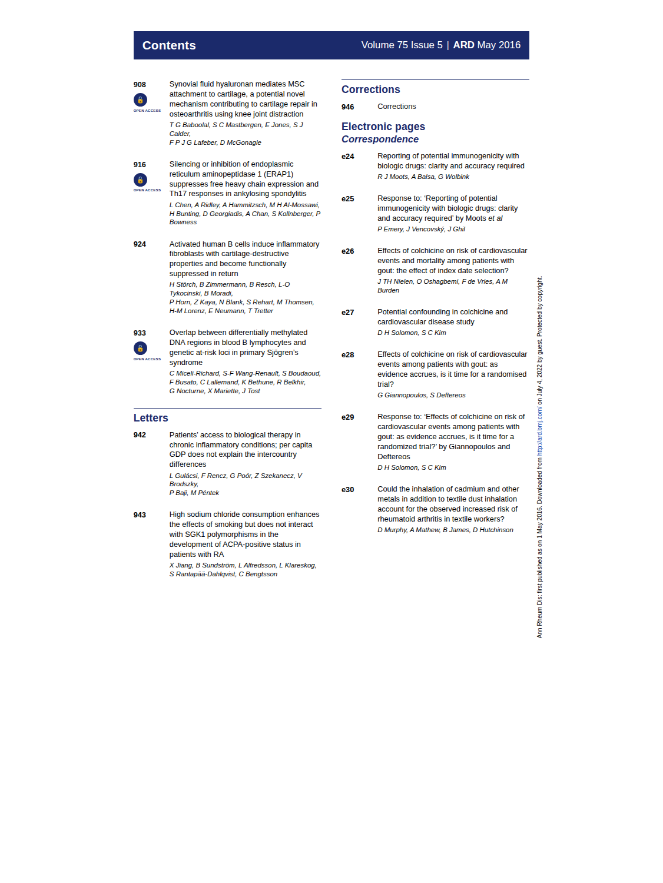Contents
Volume 75 Issue 5 | ARD May 2016
908
🔓
Open Access
Synovial fluid hyaluronan mediates MSC attachment to cartilage, a potential novel mechanism contributing to cartilage repair in osteoarthritis using knee joint distraction
T G Baboolal, S C Mastbergen, E Jones, S J Calder,
F P J G Lafeber, D McGonagle
916
🔓
Open Access
Silencing or inhibition of endoplasmic reticulum aminopeptidase 1 (ERAP1) suppresses free heavy chain expression and Th17 responses in ankylosing spondylitis
L Chen, A Ridley, A Hammitzsch, M H Al-Mossawi,
H Bunting, D Georgiadis, A Chan, S Kollnberger, P Bowness
924
Activated human B cells induce inflammatory fibroblasts with cartilage-destructive properties and become functionally suppressed in return
H Störch, B Zimmermann, B Resch, L-O Tykocinski, B Moradi,
P Horn, Z Kaya, N Blank, S Rehart, M Thomsen,
H-M Lorenz, E Neumann, T Tretter
933
🔓
Open Access
Overlap between differentially methylated DNA regions in blood B lymphocytes and genetic at-risk loci in primary Sjögren’s syndrome
C Miceli-Richard, S-F Wang-Renault, S Boudaoud,
F Busato, C Lallemand, K Bethune, R Belkhir,
G Nocturne, X Mariette, J Tost
Letters
942
Patients’ access to biological therapy in chronic inflammatory conditions; per capita GDP does not explain the intercountry differences
L Gulácsi, F Rencz, G Poór, Z Szekanecz, V Brodszky,
P Baji, M Péntek
943
High sodium chloride consumption enhances the effects of smoking but does not interact with SGK1 polymorphisms in the development of ACPA-positive status in patients with RA
X Jiang, B Sundström, L Alfredsson, L Klareskog,
S Rantapää-Dahlqvist, C Bengtsson
Corrections
946
Corrections
Electronic pages
Correspondence
e24
Reporting of potential immunogenicity with biologic drugs: clarity and accuracy required
R J Moots, A Balsa, G Wolbink
e25
Response to: ‘Reporting of potential immunogenicity with biologic drugs: clarity and accuracy required’ by Moots et al
P Emery, J Vencovský, J Ghil
e26
Effects of colchicine on risk of cardiovascular events and mortality among patients with gout: the effect of index date selection?
J TH Nielen, O Oshagbemi, F de Vries, A M Burden
e27
Potential confounding in colchicine and cardiovascular disease study
D H Solomon, S C Kim
e28
Effects of colchicine on risk of cardiovascular events among patients with gout: as evidence accrues, is it time for a randomised trial?
G Giannopoulos, S Deftereos
e29
Response to: ‘Effects of colchicine on risk of cardiovascular events among patients with gout: as evidence accrues, is it time for a randomized trial?’ by Giannopoulos and Deftereos
D H Solomon, S C Kim
e30
Could the inhalation of cadmium and other metals in addition to textile dust inhalation account for the observed increased risk of rheumatoid arthritis in textile workers?
D Murphy, A Mathew, B James, D Hutchinson
Ann Rheum Dis: first published as on 1 May 2016. Downloaded from http://ard.bmj.com/ on July 4, 2022 by guest. Protected by copyright.